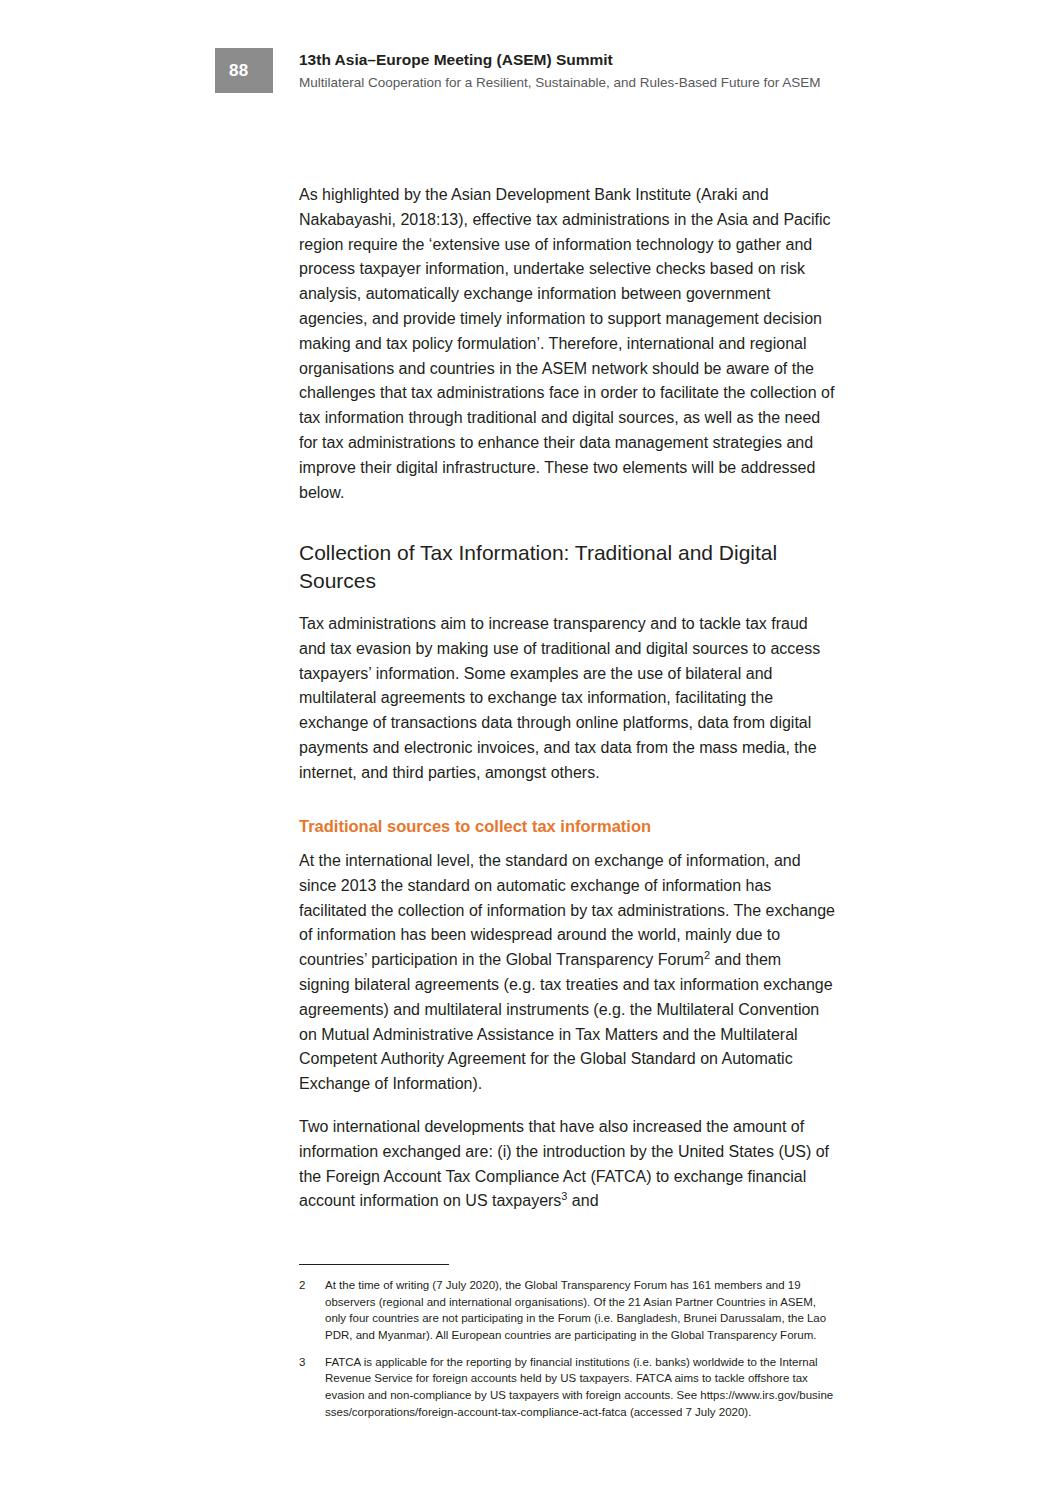88
13th Asia–Europe Meeting (ASEM) Summit
Multilateral Cooperation for a Resilient, Sustainable, and Rules-Based Future for ASEM
As highlighted by the Asian Development Bank Institute (Araki and Nakabayashi, 2018:13), effective tax administrations in the Asia and Pacific region require the ‘extensive use of information technology to gather and process taxpayer information, undertake selective checks based on risk analysis, automatically exchange information between government agencies, and provide timely information to support management decision making and tax policy formulation’. Therefore, international and regional organisations and countries in the ASEM network should be aware of the challenges that tax administrations face in order to facilitate the collection of tax information through traditional and digital sources, as well as the need for tax administrations to enhance their data management strategies and improve their digital infrastructure. These two elements will be addressed below.
Collection of Tax Information: Traditional and Digital Sources
Tax administrations aim to increase transparency and to tackle tax fraud and tax evasion by making use of traditional and digital sources to access taxpayers’ information. Some examples are the use of bilateral and multilateral agreements to exchange tax information, facilitating the exchange of transactions data through online platforms, data from digital payments and electronic invoices, and tax data from the mass media, the internet, and third parties, amongst others.
Traditional sources to collect tax information
At the international level, the standard on exchange of information, and since 2013 the standard on automatic exchange of information has facilitated the collection of information by tax administrations. The exchange of information has been widespread around the world, mainly due to countries’ participation in the Global Transparency Forum2 and them signing bilateral agreements (e.g. tax treaties and tax information exchange agreements) and multilateral instruments (e.g. the Multilateral Convention on Mutual Administrative Assistance in Tax Matters and the Multilateral Competent Authority Agreement for the Global Standard on Automatic Exchange of Information).
Two international developments that have also increased the amount of information exchanged are: (i) the introduction by the United States (US) of the Foreign Account Tax Compliance Act (FATCA) to exchange financial account information on US taxpayers3 and
2
At the time of writing (7 July 2020), the Global Transparency Forum has 161 members and 19 observers (regional and international organisations). Of the 21 Asian Partner Countries in ASEM, only four countries are not participating in the Forum (i.e. Bangladesh, Brunei Darussalam, the Lao PDR, and Myanmar). All European countries are participating in the Global Transparency Forum.
3
FATCA is applicable for the reporting by financial institutions (i.e. banks) worldwide to the Internal Revenue Service for foreign accounts held by US taxpayers. FATCA aims to tackle offshore tax evasion and non-compliance by US taxpayers with foreign accounts. See https://www.irs.gov/businesses/corporations/foreign-account-tax-compliance-act-fatca (accessed 7 July 2020).